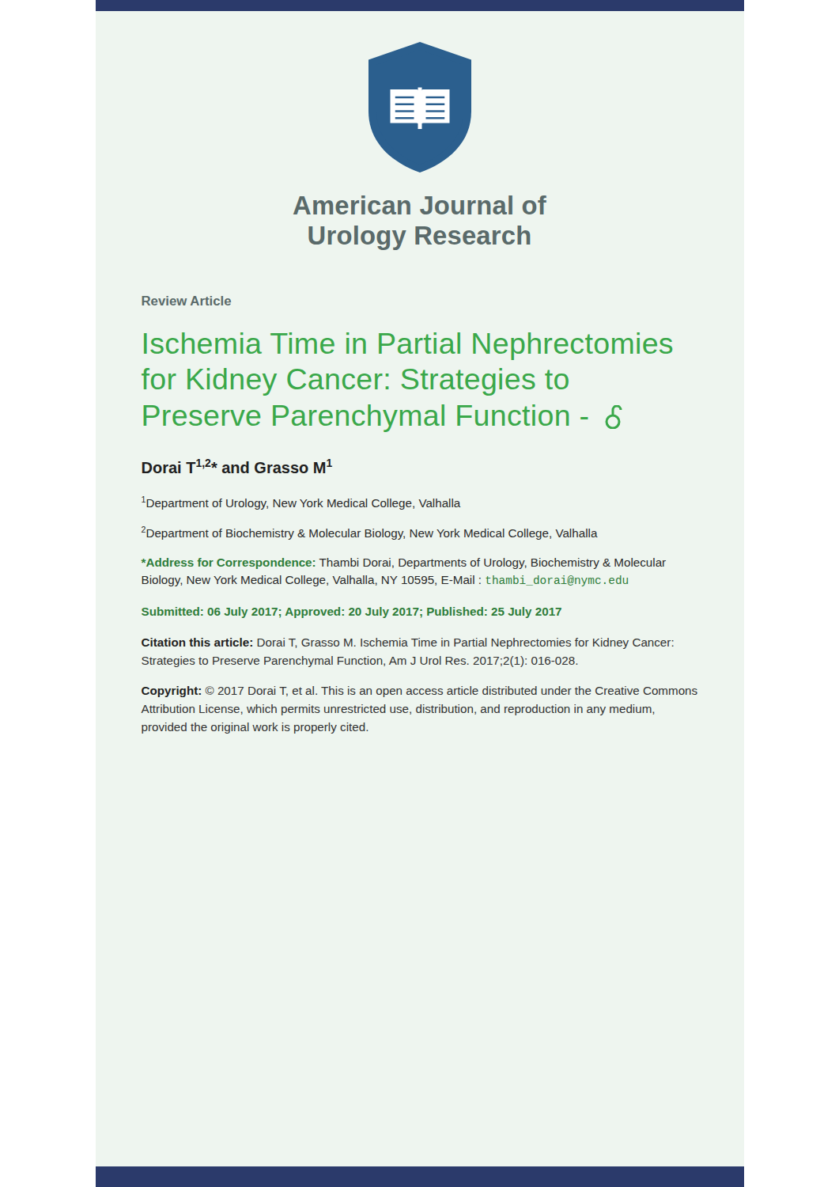American Journal of
Urology Research
Review Article
Ischemia Time in Partial Nephrectomies for Kidney Cancer: Strategies to Preserve Parenchymal Function -
Dorai T1,2* and Grasso M1
1Department of Urology, New York Medical College, Valhalla
2Department of Biochemistry & Molecular Biology, New York Medical College, Valhalla
*Address for Correspondence: Thambi Dorai, Departments of Urology, Biochemistry & Molecular Biology, New York Medical College, Valhalla, NY 10595, E-Mail : thambi_dorai@nymc.edu
Submitted: 06 July 2017; Approved: 20 July 2017; Published: 25 July 2017
Citation this article: Dorai T, Grasso M. Ischemia Time in Partial Nephrectomies for Kidney Cancer: Strategies to Preserve Parenchymal Function, Am J Urol Res. 2017;2(1): 016-028.
Copyright: © 2017 Dorai T, et al. This is an open access article distributed under the Creative Commons Attribution License, which permits unrestricted use, distribution, and reproduction in any medium, provided the original work is properly cited.